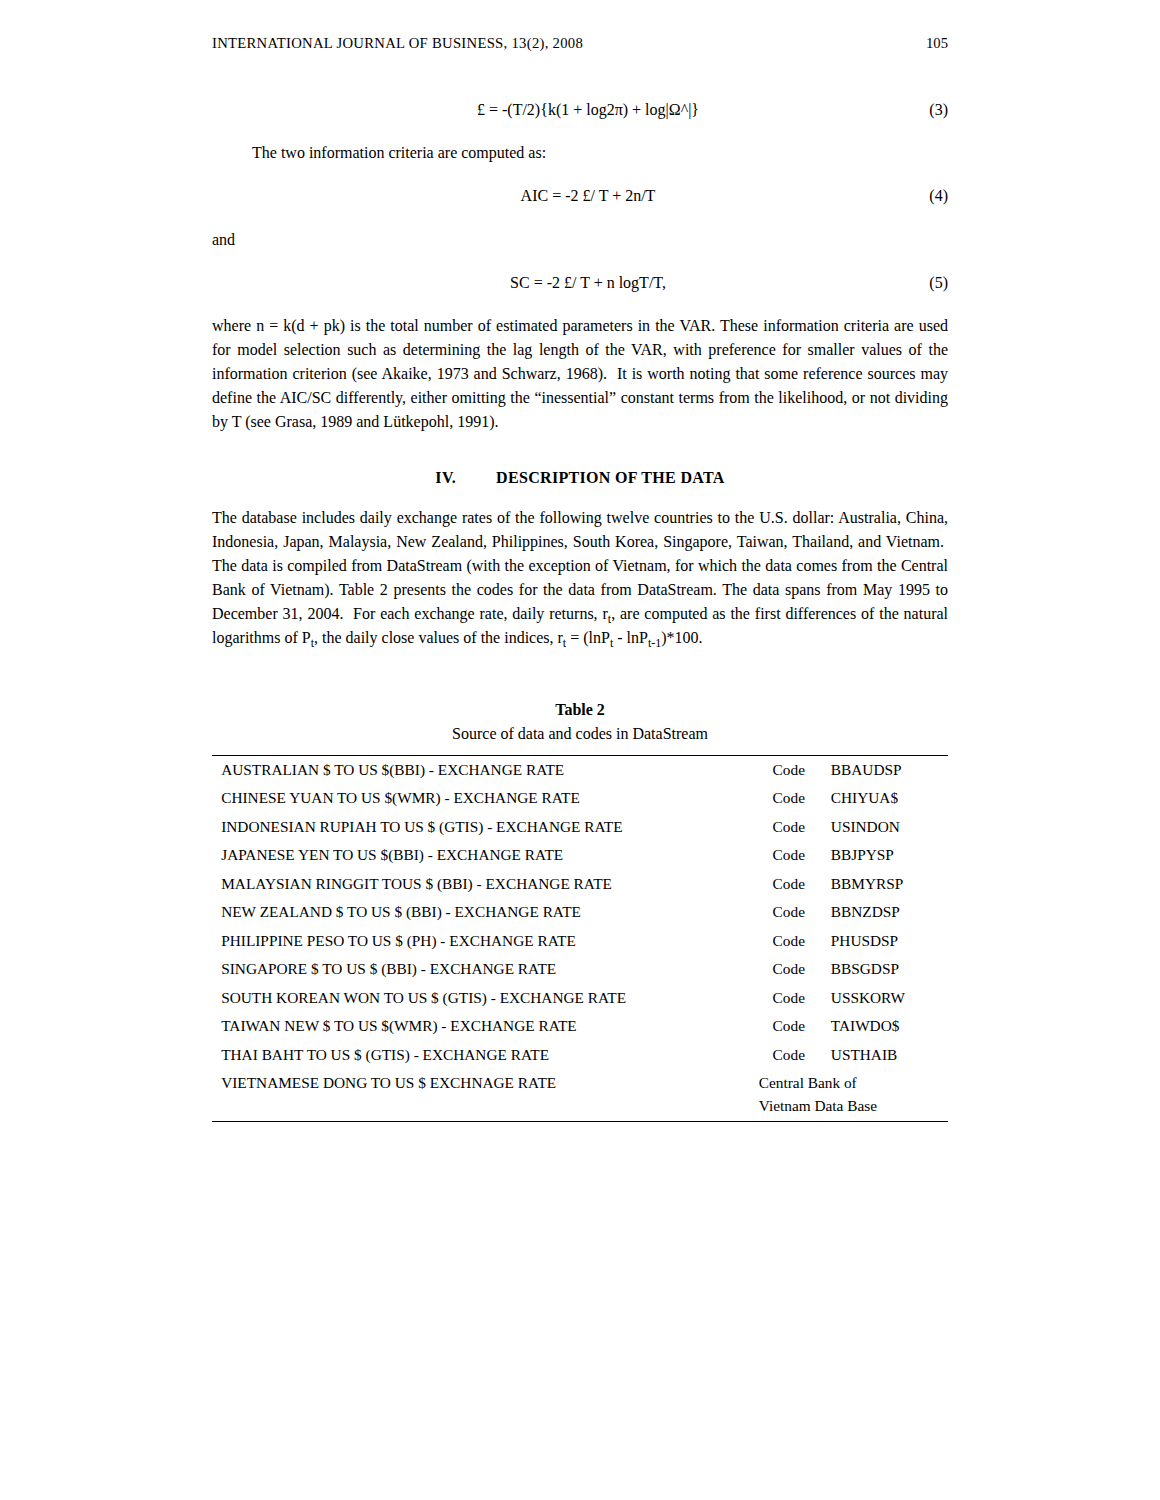INTERNATIONAL JOURNAL OF BUSINESS, 13(2), 2008 105
£ = -(T/2){k(1 + log2π) + log|Ω^|}
(3)
The two information criteria are computed as:
AIC = -2 £/ T + 2n/T
(4)
and
SC = -2 £/ T + n logT/T,
(5)
where n = k(d + pk) is the total number of estimated parameters in the VAR. These information criteria are used for model selection such as determining the lag length of the VAR, with preference for smaller values of the information criterion (see Akaike, 1973 and Schwarz, 1968). It is worth noting that some reference sources may define the AIC/SC differently, either omitting the “inessential” constant terms from the likelihood, or not dividing by T (see Grasa, 1989 and Lütkepohl, 1991).
IV. DESCRIPTION OF THE DATA
The database includes daily exchange rates of the following twelve countries to the U.S. dollar: Australia, China, Indonesia, Japan, Malaysia, New Zealand, Philippines, South Korea, Singapore, Taiwan, Thailand, and Vietnam. The data is compiled from DataStream (with the exception of Vietnam, for which the data comes from the Central Bank of Vietnam). Table 2 presents the codes for the data from DataStream. The data spans from May 1995 to December 31, 2004. For each exchange rate, daily returns, rt, are computed as the first differences of the natural logarithms of Pt, the daily close values of the indices, rt = (lnPt - lnPt-1)*100.
Table 2 Source of data and codes in DataStream
| AUSTRALIAN $ TO US $(BBI) - EXCHANGE RATE | Code | BBAUDSP |
| CHINESE YUAN TO US $(WMR) - EXCHANGE RATE | Code | CHIYUA$ |
| INDONESIAN RUPIAH TO US $ (GTIS) - EXCHANGE RATE | Code | USINDON |
| JAPANESE YEN TO US $(BBI) - EXCHANGE RATE | Code | BBJPYSP |
| MALAYSIAN RINGGIT TOUS $ (BBI) - EXCHANGE RATE | Code | BBMYRSP |
| NEW ZEALAND $ TO US $ (BBI) - EXCHANGE RATE | Code | BBNZDSP |
| PHILIPPINE PESO TO US $ (PH) - EXCHANGE RATE | Code | PHUSDSP |
| SINGAPORE $ TO US $ (BBI) - EXCHANGE RATE | Code | BBSGDSP |
| SOUTH KOREAN WON TO US $ (GTIS) - EXCHANGE RATE | Code | USSKORW |
| TAIWAN NEW $ TO US $(WMR) - EXCHANGE RATE | Code | TAIWDO$ |
| THAI BAHT TO US $ (GTIS) - EXCHANGE RATE | Code | USTHAIB |
| VIETNAMESE DONG TO US $ EXCHNAGE RATE | Central Bank of Vietnam Data Base |